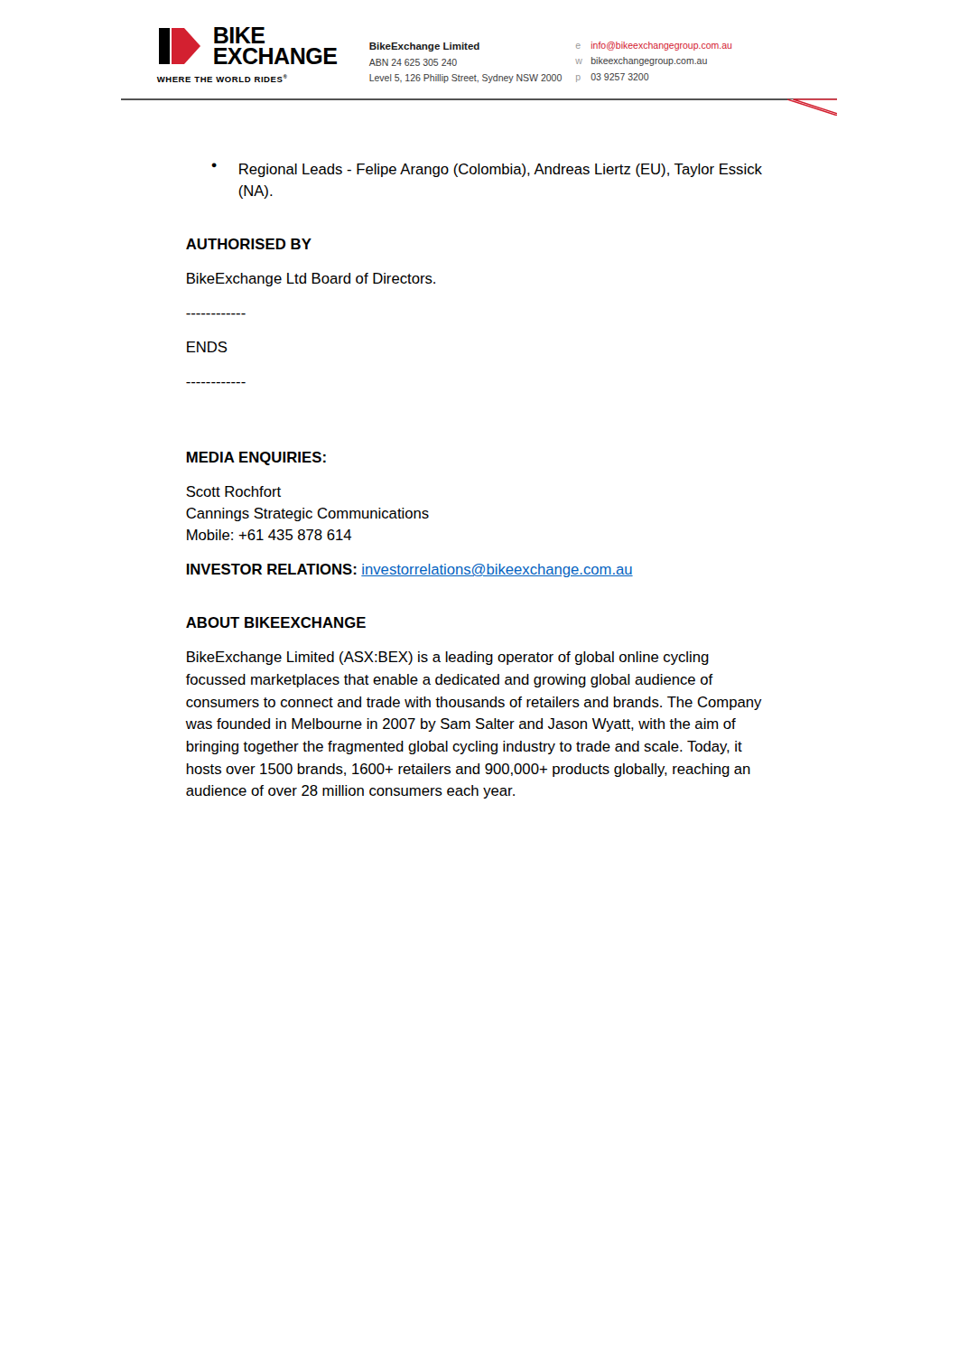BIKE
EXCHANGE
WHERE THE WORLD RIDES®
BikeExchange Limited
ABN 24 625 305 240
Level 5, 126 Phillip Street, Sydney NSW 2000
e info@bikeexchangegroup.com.au
w bikeexchangegroup.com.au
p 03 9257 3200
Regional Leads - Felipe Arango (Colombia), Andreas Liertz (EU), Taylor Essick (NA).
AUTHORISED BY
BikeExchange Ltd Board of Directors.
------------
ENDS
------------
MEDIA ENQUIRIES:
Scott Rochfort
Cannings Strategic Communications
Mobile: +61 435 878 614
INVESTOR RELATIONS: investorrelations@bikeexchange.com.au
ABOUT BIKEEXCHANGE
BikeExchange Limited (ASX:BEX) is a leading operator of global online cycling focussed marketplaces that enable a dedicated and growing global audience of consumers to connect and trade with thousands of retailers and brands. The Company was founded in Melbourne in 2007 by Sam Salter and Jason Wyatt, with the aim of bringing together the fragmented global cycling industry to trade and scale. Today, it hosts over 1500 brands, 1600+ retailers and 900,000+ products globally, reaching an audience of over 28 million consumers each year.